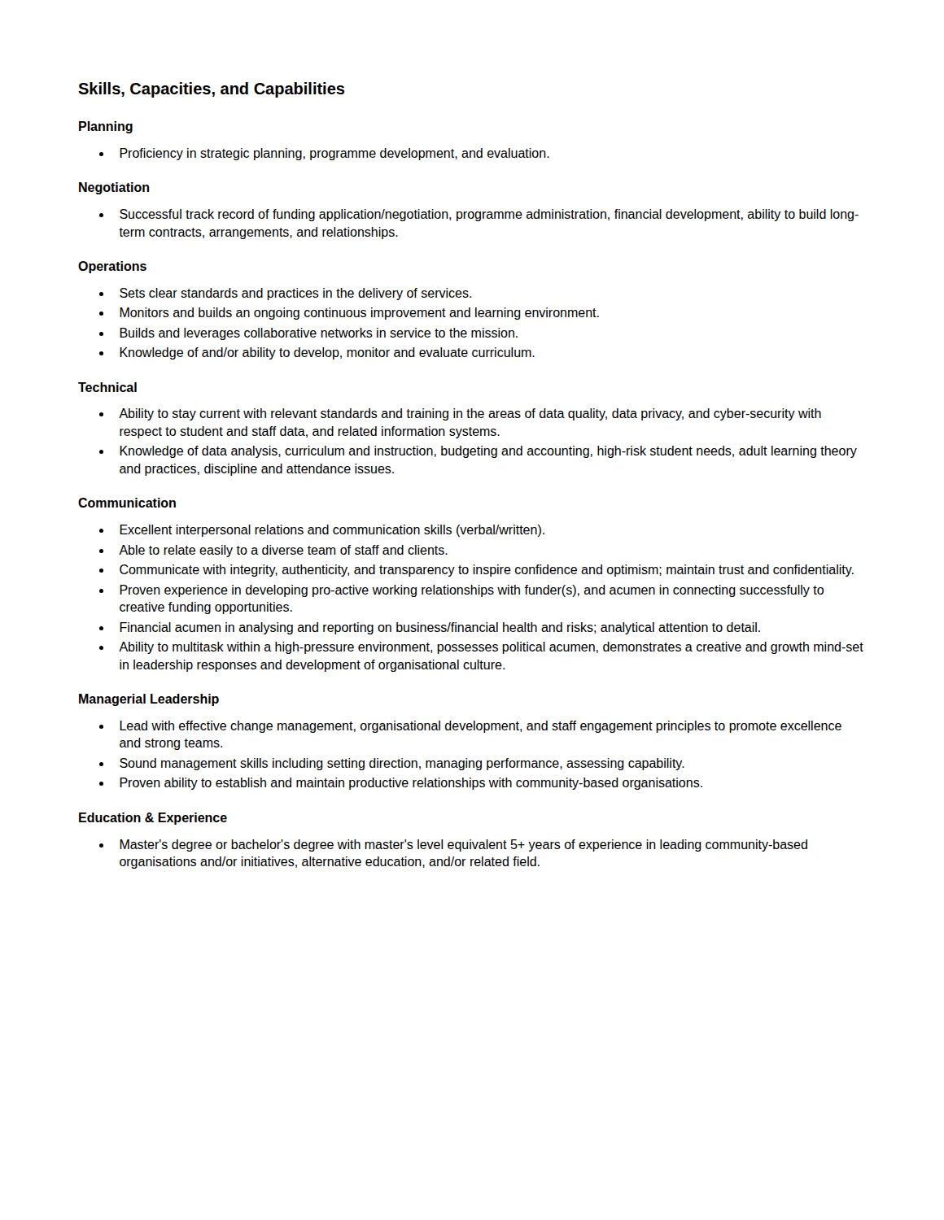Skills, Capacities, and Capabilities
Planning
Proficiency in strategic planning, programme development, and evaluation.
Negotiation
Successful track record of funding application/negotiation, programme administration, financial development, ability to build long-term contracts, arrangements, and relationships.
Operations
Sets clear standards and practices in the delivery of services.
Monitors and builds an ongoing continuous improvement and learning environment.
Builds and leverages collaborative networks in service to the mission.
Knowledge of and/or ability to develop, monitor and evaluate curriculum.
Technical
Ability to stay current with relevant standards and training in the areas of data quality, data privacy, and cyber-security with respect to student and staff data, and related information systems.
Knowledge of data analysis, curriculum and instruction, budgeting and accounting, high-risk student needs, adult learning theory and practices, discipline and attendance issues.
Communication
Excellent interpersonal relations and communication skills (verbal/written).
Able to relate easily to a diverse team of staff and clients.
Communicate with integrity, authenticity, and transparency to inspire confidence and optimism; maintain trust and confidentiality.
Proven experience in developing pro-active working relationships with funder(s), and acumen in connecting successfully to creative funding opportunities.
Financial acumen in analysing and reporting on business/financial health and risks; analytical attention to detail.
Ability to multitask within a high-pressure environment, possesses political acumen, demonstrates a creative and growth mind-set in leadership responses and development of organisational culture.
Managerial Leadership
Lead with effective change management, organisational development, and staff engagement principles to promote excellence and strong teams.
Sound management skills including setting direction, managing performance, assessing capability.
Proven ability to establish and maintain productive relationships with community-based organisations.
Education & Experience
Master's degree or bachelor's degree with master's level equivalent 5+ years of experience in leading community-based organisations and/or initiatives, alternative education, and/or related field.